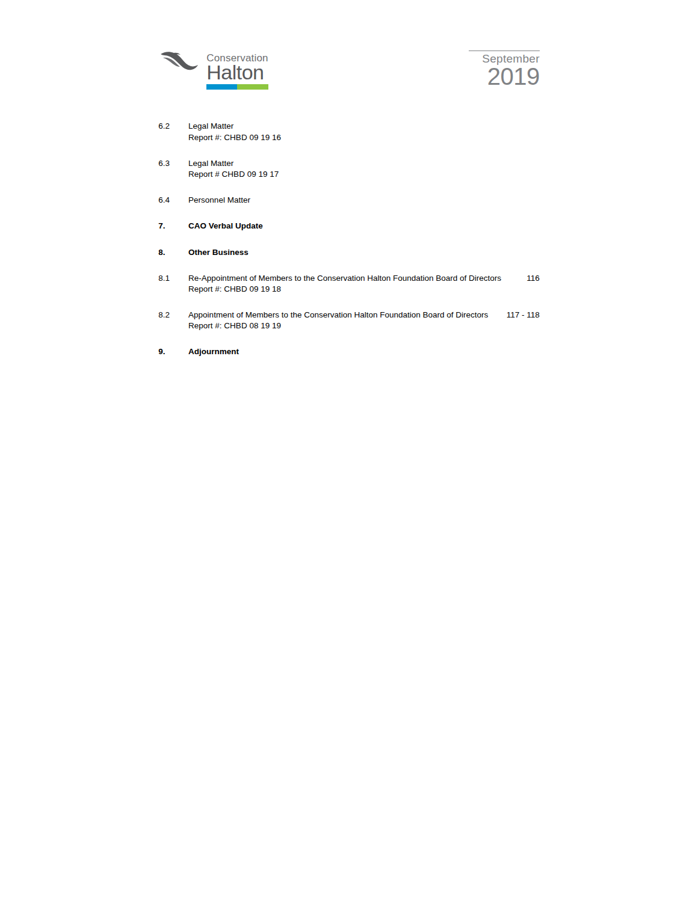Conservation Halton
September
2019
6.2
Legal MatterReport #: CHBD 09 19 16
6.3
Legal MatterReport # CHBD 09 19 17
6.4
Personnel Matter
7.
CAO Verbal Update
8.
Other Business
8.1
Re-Appointment of Members to the Conservation Halton Foundation Board of DirectorsReport #: CHBD 09 19 18
116
8.2
Appointment of Members to the Conservation Halton Foundation Board of DirectorsReport #: CHBD 08 19 19
117 - 118
9.
Adjournment